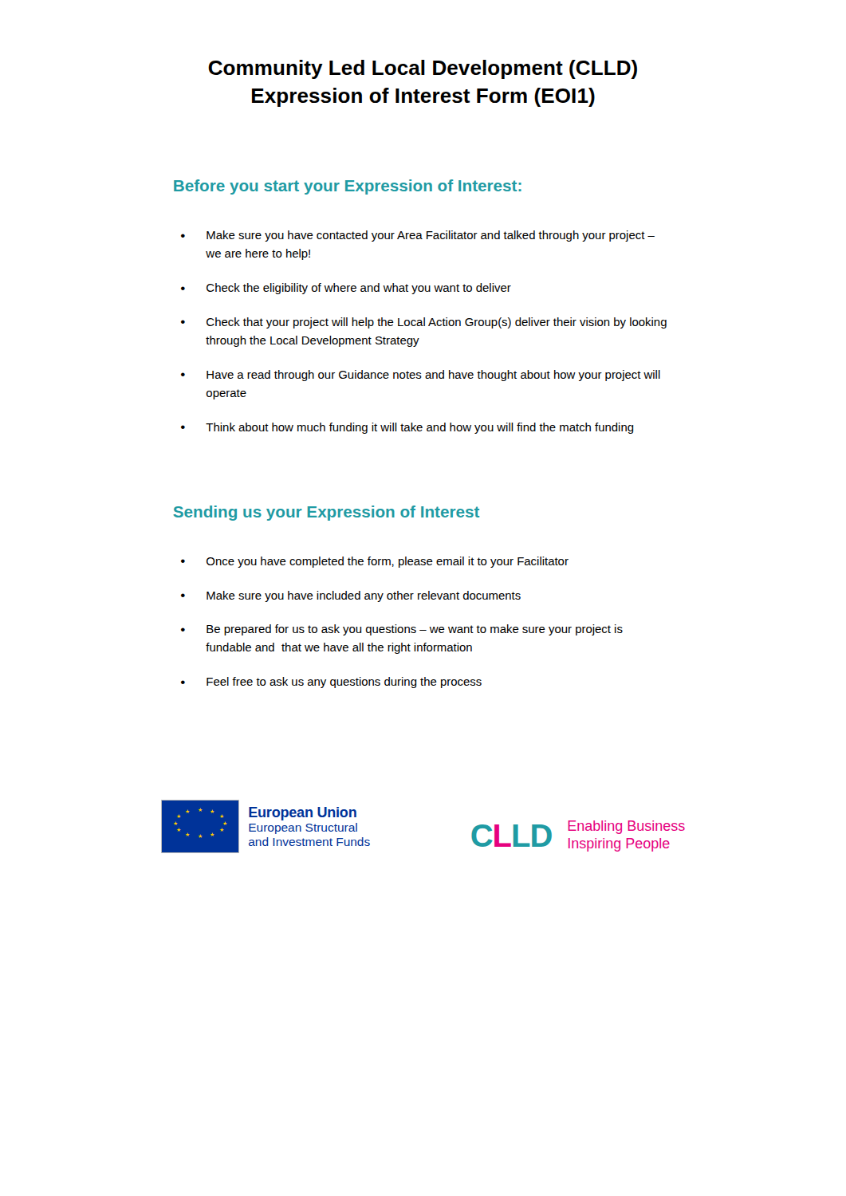Community Led Local Development (CLLD)
Expression of Interest Form (EOI1)
Before you start your Expression of Interest:
Make sure you have contacted your Area Facilitator and talked through your project – we are here to help!
Check the eligibility of where and what you want to deliver
Check that your project will help the Local Action Group(s) deliver their vision by looking through the Local Development Strategy
Have a read through our Guidance notes and have thought about how your project will operate
Think about how much funding it will take and how you will find the match funding
Sending us your Expression of Interest
Once you have completed the form, please email it to your Facilitator
Make sure you have included any other relevant documents
Be prepared for us to ask you questions – we want to make sure your project is fundable and that we have all the right information
Feel free to ask us any questions during the process
★ ★ ★ ★ ★ ★ ★ ★ ★ ★ ★ ★
European Union European Structural and Investment Funds
CLLD
Enabling BusinessInspiring People